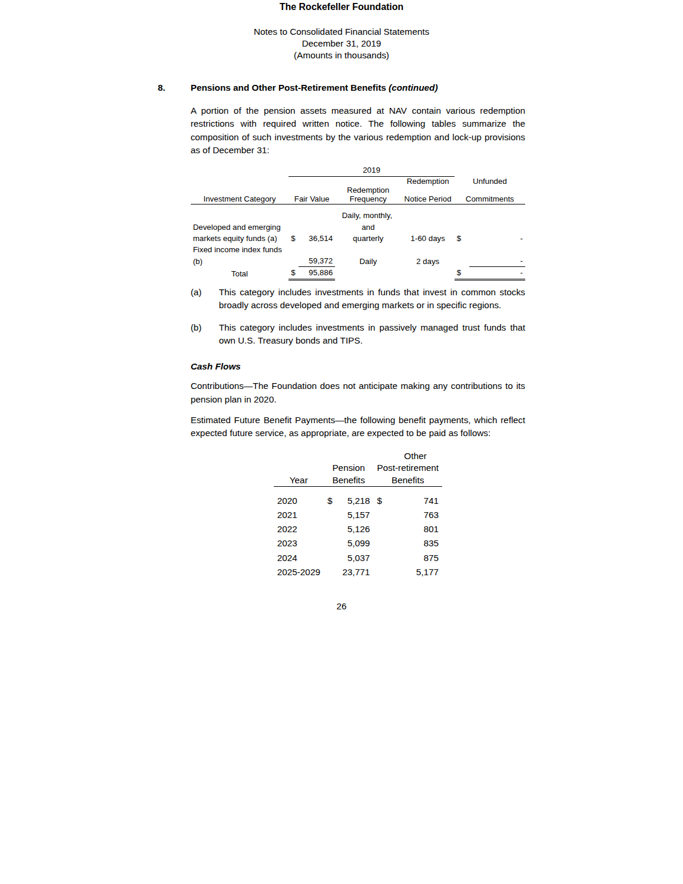The Rockefeller Foundation
Notes to Consolidated Financial Statements
December 31, 2019
(Amounts in thousands)
8.
Pensions and Other Post-Retirement Benefits (continued)
A portion of the pension assets measured at NAV contain various redemption restrictions with required written notice. The following tables summarize the composition of such investments by the various redemption and lock-up provisions as of December 31:
| | 2019 | | |
| | | | Redemption | Unfunded |
| Investment Category | Fair Value | Redemption Frequency | Notice Period | Commitments |
| Developed and emerging | | | Daily, monthly, and | | | |
| markets equity funds (a) | $ | 36,514 | quarterly | 1-60 days | $ | - |
| Fixed income index funds (b) | | 59,372 | Daily | 2 days | | - |
| Total | $ | 95,886 | | | $ | - |
(a) This category includes investments in funds that invest in common stocks broadly across developed and emerging markets or in specific regions.
(b) This category includes investments in passively managed trust funds that own U.S. Treasury bonds and TIPS.
Cash Flows
Contributions—The Foundation does not anticipate making any contributions to its pension plan in 2020.
Estimated Future Benefit Payments—the following benefit payments, which reflect expected future service, as appropriate, are expected to be paid as follows:
| | | | | Other |
| --- | --- | --- | --- | --- |
| | Pension | Post-retirement |
| Year | Benefits | Benefits |
| 2020 | $ | 5,218 | $ | 741 |
| 2021 | | 5,157 | | 763 |
| 2022 | | 5,126 | | 801 |
| 2023 | | 5,099 | | 835 |
| 2024 | | 5,037 | | 875 |
| 2025-2029 | | 23,771 | | 5,177 |
26